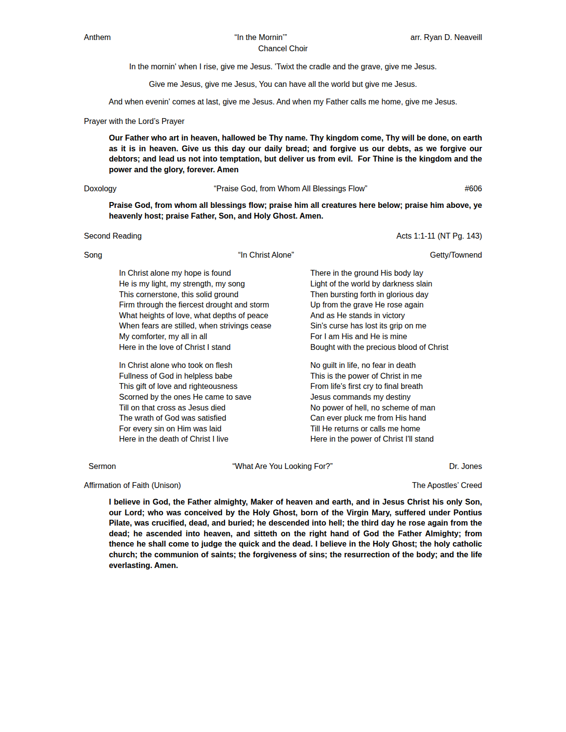Anthem “In the Mornin’” arr. Ryan D. Neaveill
Chancel Choir
In the mornin' when I rise, give me Jesus. 'Twixt the cradle and the grave, give me Jesus.
Give me Jesus, give me Jesus, You can have all the world but give me Jesus.
And when evenin' comes at last, give me Jesus. And when my Father calls me home, give me Jesus.
Prayer with the Lord’s Prayer
Our Father who art in heaven, hallowed be Thy name. Thy kingdom come, Thy will be done, on earth as it is in heaven. Give us this day our daily bread; and forgive us our debts, as we forgive our debtors; and lead us not into temptation, but deliver us from evil. For Thine is the kingdom and the power and the glory, forever. Amen
Doxology “Praise God, from Whom All Blessings Flow” #606
Praise God, from whom all blessings flow; praise him all creatures here below; praise him above, ye heavenly host; praise Father, Son, and Holy Ghost. Amen.
Second Reading Acts 1:1-11 (NT Pg. 143)
Song “In Christ Alone” Getty/Townend
In Christ alone my hope is found
He is my light, my strength, my song
This cornerstone, this solid ground
Firm through the fiercest drought and storm
What heights of love, what depths of peace
When fears are stilled, when strivings cease
My comforter, my all in all
Here in the love of Christ I stand
In Christ alone who took on flesh
Fullness of God in helpless babe
This gift of love and righteousness
Scorned by the ones He came to save
Till on that cross as Jesus died
The wrath of God was satisfied
For every sin on Him was laid
Here in the death of Christ I live
There in the ground His body lay
Light of the world by darkness slain
Then bursting forth in glorious day
Up from the grave He rose again
And as He stands in victory
Sin's curse has lost its grip on me
For I am His and He is mine
Bought with the precious blood of Christ
No guilt in life, no fear in death
This is the power of Christ in me
From life's first cry to final breath
Jesus commands my destiny
No power of hell, no scheme of man
Can ever pluck me from His hand
Till He returns or calls me home
Here in the power of Christ I'll stand
Sermon “What Are You Looking For?” Dr. Jones
Affirmation of Faith (Unison) The Apostles’ Creed
I believe in God, the Father almighty, Maker of heaven and earth, and in Jesus Christ his only Son, our Lord; who was conceived by the Holy Ghost, born of the Virgin Mary, suffered under Pontius Pilate, was crucified, dead, and buried; he descended into hell; the third day he rose again from the dead; he ascended into heaven, and sitteth on the right hand of God the Father Almighty; from thence he shall come to judge the quick and the dead. I believe in the Holy Ghost; the holy catholic church; the communion of saints; the forgiveness of sins; the resurrection of the body; and the life everlasting. Amen.